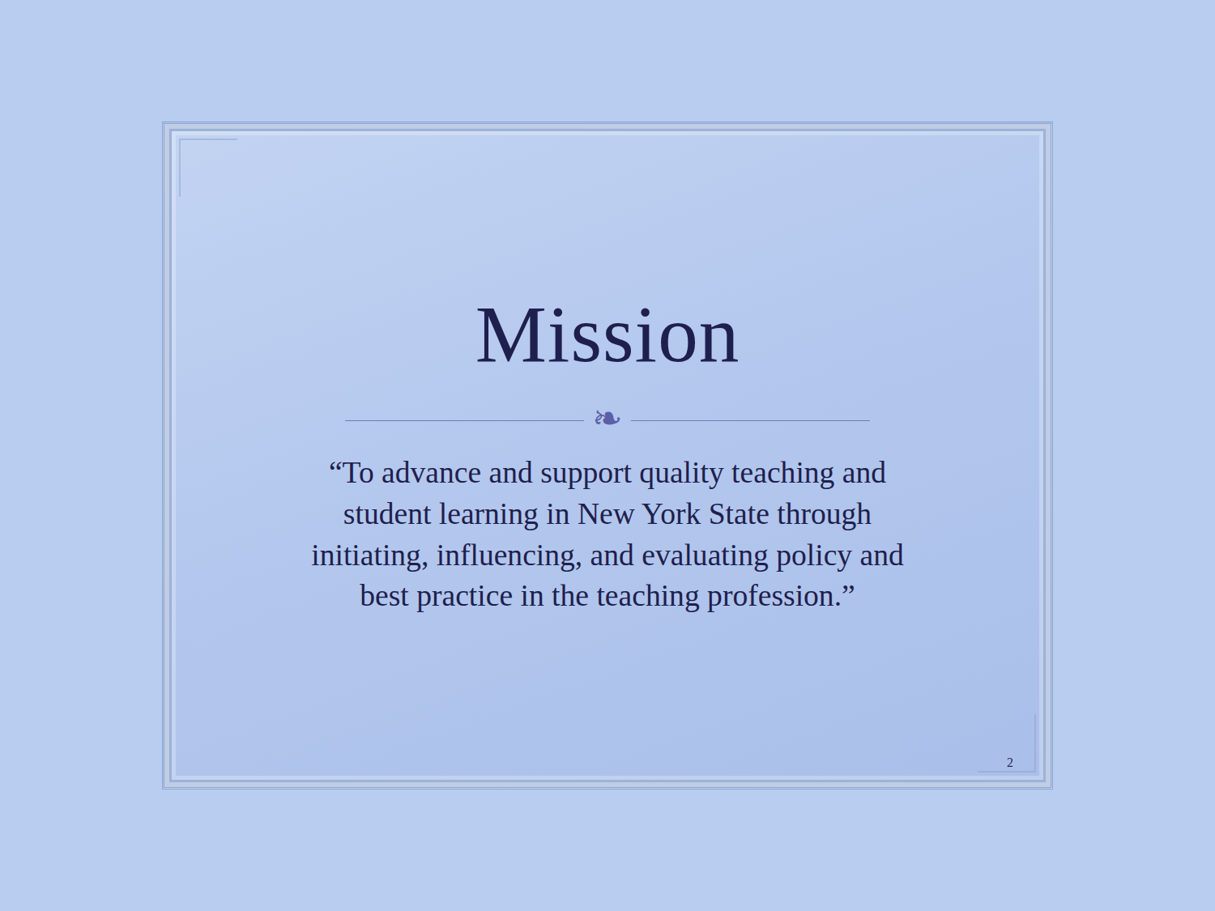Mission
❧
“To advance and support quality teaching and student learning in New York State through initiating, influencing, and evaluating policy and best practice in the teaching profession.”
2